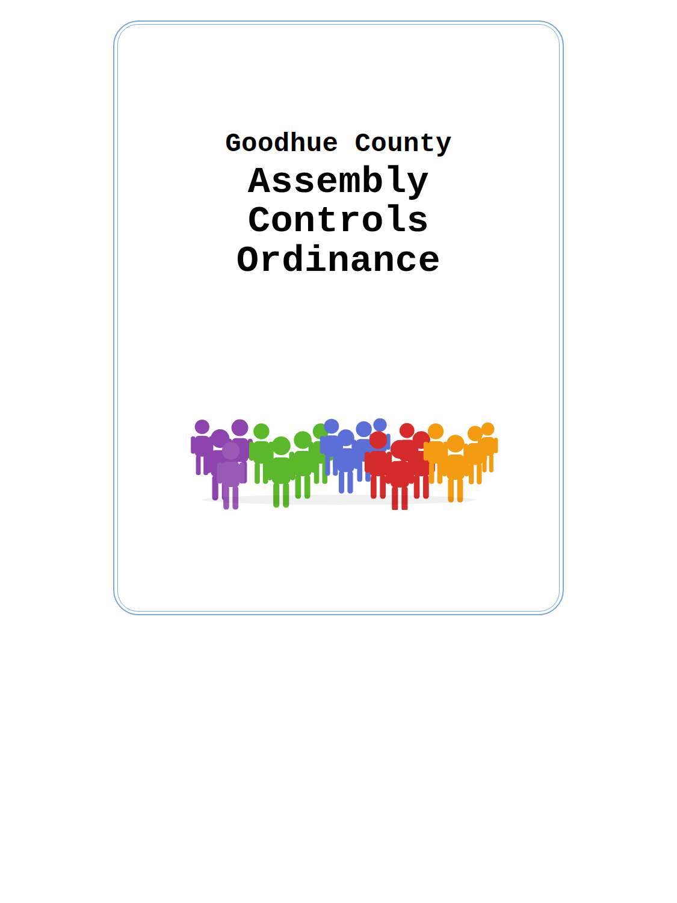Goodhue County Assembly Controls Ordinance
Illustration of a crowd of stylized people Groups of simple 3D-style human figures in purple, green, blue, red and orange standing together.
Crowd of colorful stylized figures